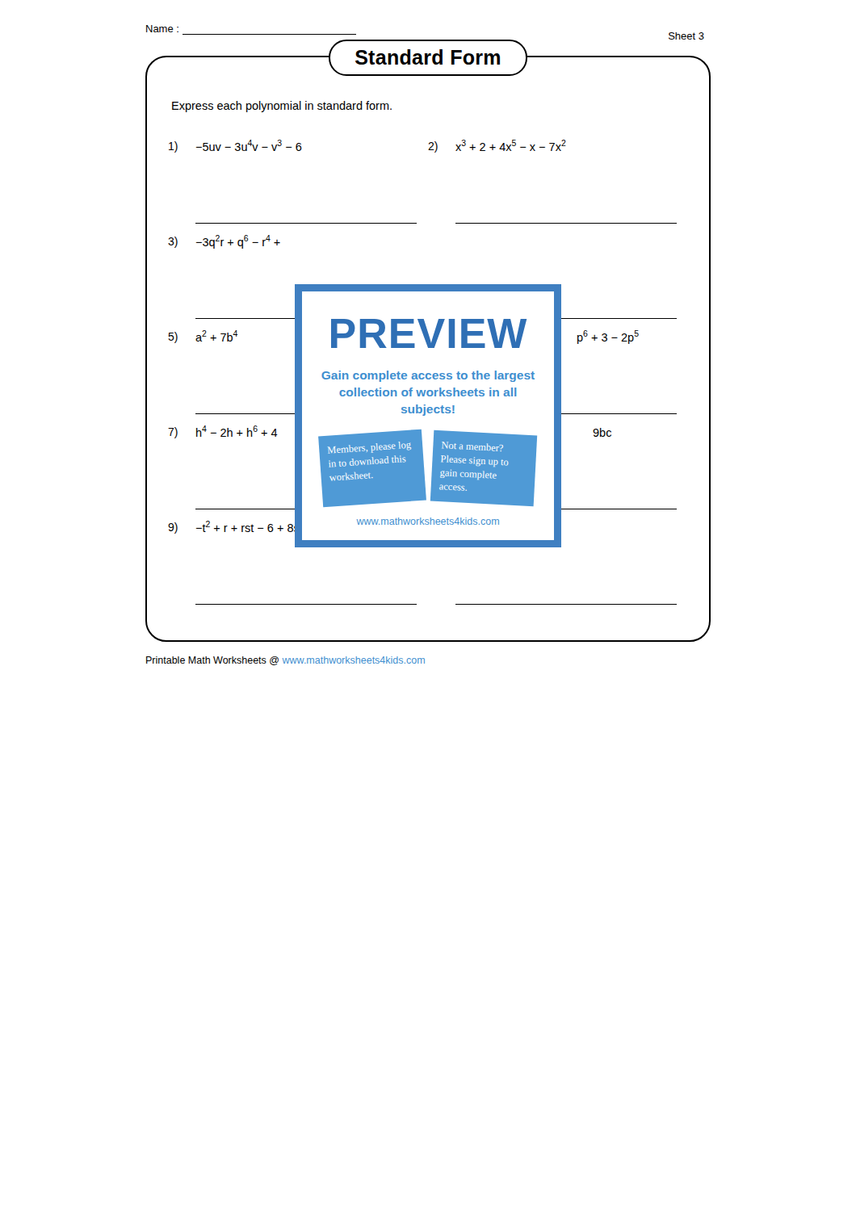Name :
Sheet 3
Standard Form
Express each polynomial in standard form.
| 1) −5uv − 3u 4 v − v 3 − 6 | 2) x 3 + 2 + 4x 5 − x − 7x 2 |
| 3) −3q 2 r + q 6 − r 4 + | |
| 5) a 2 + 7b 4 | p 6 + 3 − 2p 5 |
| 7) h 4 − 2h + h 6 + 4 | 9bc |
| 9) −t 2 + r + rst − 6 + 8s 5 | 10) n + m 3 n − 7n 3 |
PREVIEW
Gain complete access to the largest
collection of worksheets in all subjects!
Members, please log in to download this worksheet.
Not a member? Please sign up to gain complete access.
www.mathworksheets4kids.com
Printable Math Worksheets @ www.mathworksheets4kids.com